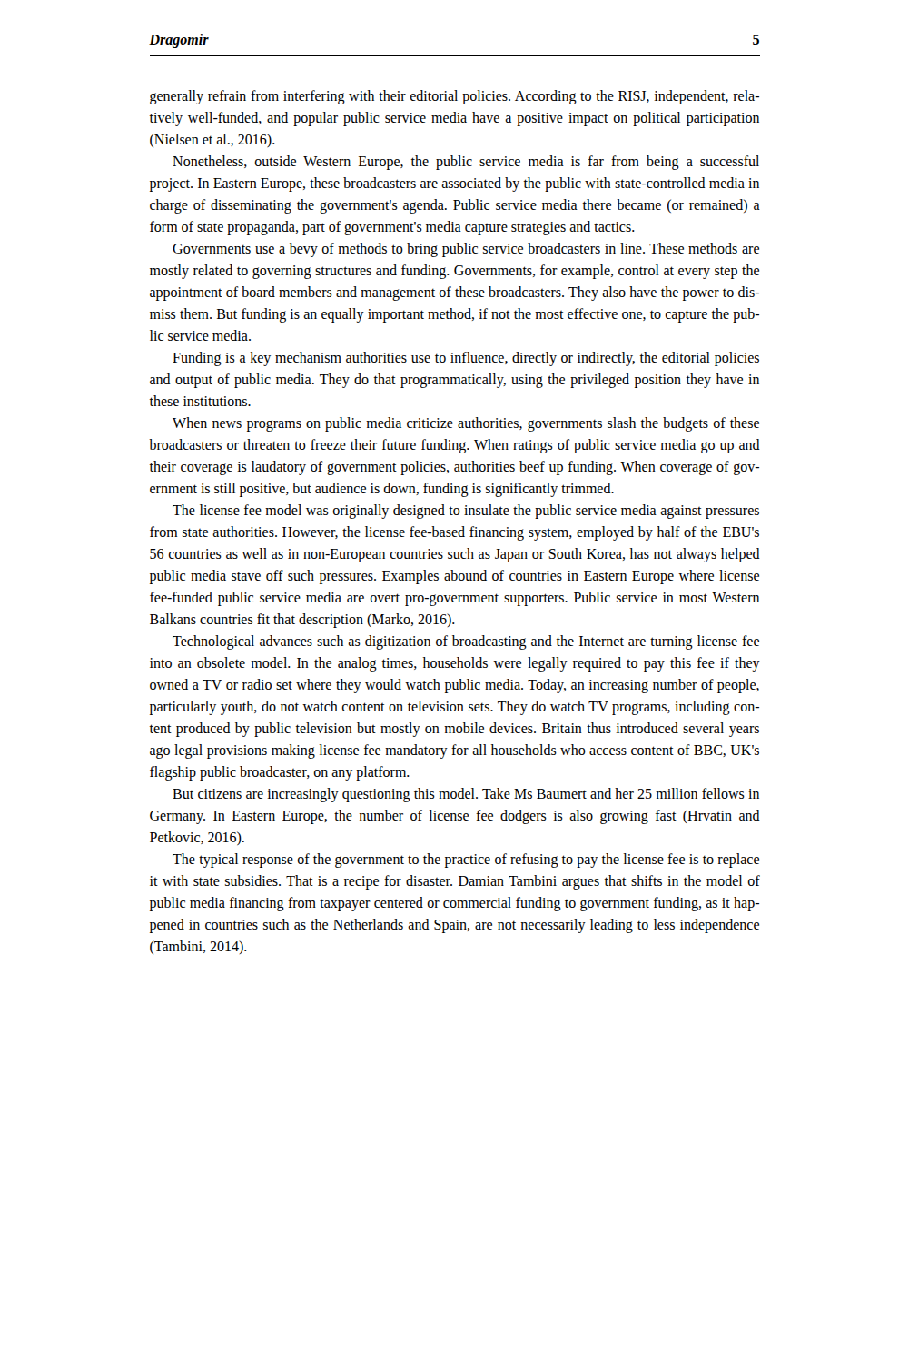Dragomir 5
generally refrain from interfering with their editorial policies. According to the RISJ, independent, relatively well-funded, and popular public service media have a positive impact on political participation (Nielsen et al., 2016).
Nonetheless, outside Western Europe, the public service media is far from being a successful project. In Eastern Europe, these broadcasters are associated by the public with state-controlled media in charge of disseminating the government's agenda. Public service media there became (or remained) a form of state propaganda, part of government's media capture strategies and tactics.
Governments use a bevy of methods to bring public service broadcasters in line. These methods are mostly related to governing structures and funding. Governments, for example, control at every step the appointment of board members and management of these broadcasters. They also have the power to dismiss them. But funding is an equally important method, if not the most effective one, to capture the public service media.
Funding is a key mechanism authorities use to influence, directly or indirectly, the editorial policies and output of public media. They do that programmatically, using the privileged position they have in these institutions.
When news programs on public media criticize authorities, governments slash the budgets of these broadcasters or threaten to freeze their future funding. When ratings of public service media go up and their coverage is laudatory of government policies, authorities beef up funding. When coverage of government is still positive, but audience is down, funding is significantly trimmed.
The license fee model was originally designed to insulate the public service media against pressures from state authorities. However, the license fee-based financing system, employed by half of the EBU's 56 countries as well as in non-European countries such as Japan or South Korea, has not always helped public media stave off such pressures. Examples abound of countries in Eastern Europe where license fee-funded public service media are overt pro-government supporters. Public service in most Western Balkans countries fit that description (Marko, 2016).
Technological advances such as digitization of broadcasting and the Internet are turning license fee into an obsolete model. In the analog times, households were legally required to pay this fee if they owned a TV or radio set where they would watch public media. Today, an increasing number of people, particularly youth, do not watch content on television sets. They do watch TV programs, including content produced by public television but mostly on mobile devices. Britain thus introduced several years ago legal provisions making license fee mandatory for all households who access content of BBC, UK's flagship public broadcaster, on any platform.
But citizens are increasingly questioning this model. Take Ms Baumert and her 25 million fellows in Germany. In Eastern Europe, the number of license fee dodgers is also growing fast (Hrvatin and Petkovic, 2016).
The typical response of the government to the practice of refusing to pay the license fee is to replace it with state subsidies. That is a recipe for disaster. Damian Tambini argues that shifts in the model of public media financing from taxpayer centered or commercial funding to government funding, as it happened in countries such as the Netherlands and Spain, are not necessarily leading to less independence (Tambini, 2014).